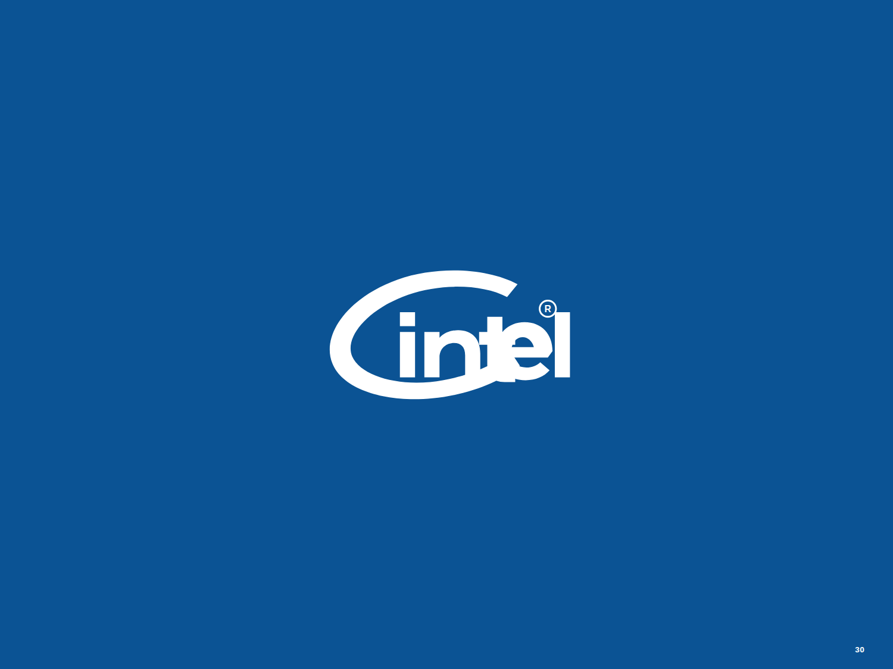R
30